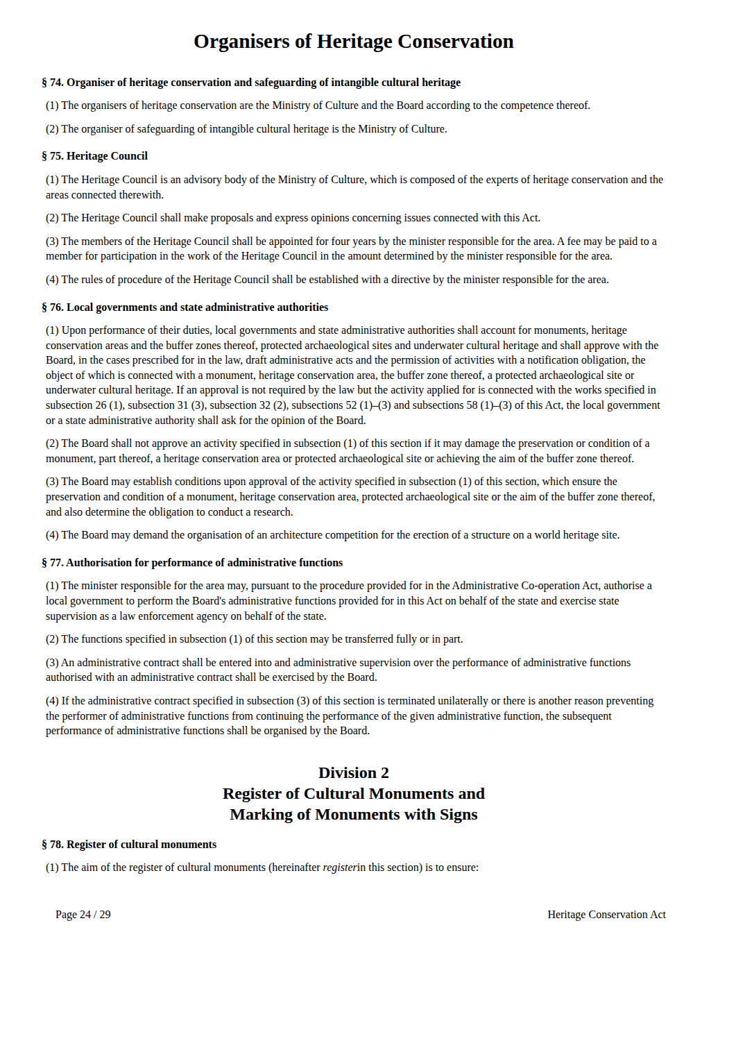Organisers of Heritage Conservation
§ 74. Organiser of heritage conservation and safeguarding of intangible cultural heritage
(1) The organisers of heritage conservation are the Ministry of Culture and the Board according to the competence thereof.
(2) The organiser of safeguarding of intangible cultural heritage is the Ministry of Culture.
§ 75. Heritage Council
(1) The Heritage Council is an advisory body of the Ministry of Culture, which is composed of the experts of heritage conservation and the areas connected therewith.
(2) The Heritage Council shall make proposals and express opinions concerning issues connected with this Act.
(3) The members of the Heritage Council shall be appointed for four years by the minister responsible for the area. A fee may be paid to a member for participation in the work of the Heritage Council in the amount determined by the minister responsible for the area.
(4) The rules of procedure of the Heritage Council shall be established with a directive by the minister responsible for the area.
§ 76. Local governments and state administrative authorities
(1) Upon performance of their duties, local governments and state administrative authorities shall account for monuments, heritage conservation areas and the buffer zones thereof, protected archaeological sites and underwater cultural heritage and shall approve with the Board, in the cases prescribed for in the law, draft administrative acts and the permission of activities with a notification obligation, the object of which is connected with a monument, heritage conservation area, the buffer zone thereof, a protected archaeological site or underwater cultural heritage. If an approval is not required by the law but the activity applied for is connected with the works specified in subsection 26 (1), subsection 31 (3), subsection 32 (2), subsections 52 (1)–(3) and subsections 58 (1)–(3) of this Act, the local government or a state administrative authority shall ask for the opinion of the Board.
(2) The Board shall not approve an activity specified in subsection (1) of this section if it may damage the preservation or condition of a monument, part thereof, a heritage conservation area or protected archaeological site or achieving the aim of the buffer zone thereof.
(3) The Board may establish conditions upon approval of the activity specified in subsection (1) of this section, which ensure the preservation and condition of a monument, heritage conservation area, protected archaeological site or the aim of the buffer zone thereof, and also determine the obligation to conduct a research.
(4) The Board may demand the organisation of an architecture competition for the erection of a structure on a world heritage site.
§ 77. Authorisation for performance of administrative functions
(1) The minister responsible for the area may, pursuant to the procedure provided for in the Administrative Co-operation Act, authorise a local government to perform the Board's administrative functions provided for in this Act on behalf of the state and exercise state supervision as a law enforcement agency on behalf of the state.
(2) The functions specified in subsection (1) of this section may be transferred fully or in part.
(3) An administrative contract shall be entered into and administrative supervision over the performance of administrative functions authorised with an administrative contract shall be exercised by the Board.
(4) If the administrative contract specified in subsection (3) of this section is terminated unilaterally or there is another reason preventing the performer of administrative functions from continuing the performance of the given administrative function, the subsequent performance of administrative functions shall be organised by the Board.
Division 2
Register of Cultural Monuments and
Marking of Monuments with Signs
§ 78. Register of cultural monuments
(1) The aim of the register of cultural monuments (hereinafter registerin this section) is to ensure:
Page 24 / 29 Heritage Conservation Act